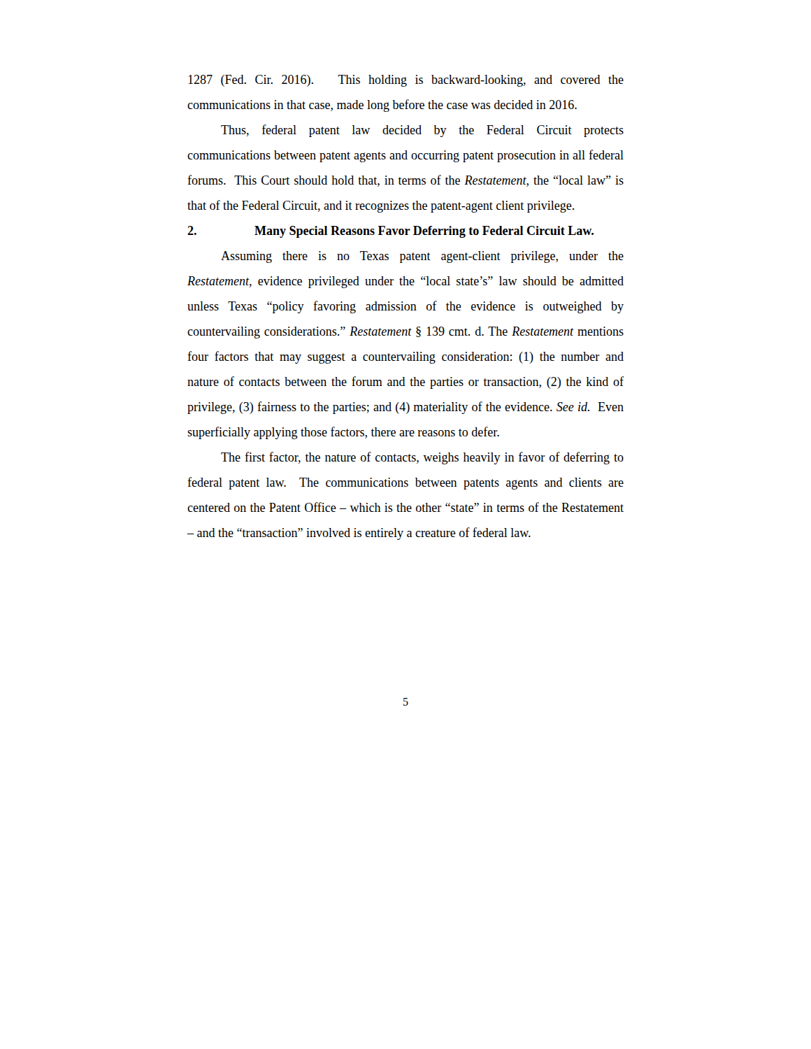1287 (Fed. Cir. 2016). This holding is backward-looking, and covered the communications in that case, made long before the case was decided in 2016.
Thus, federal patent law decided by the Federal Circuit protects communications between patent agents and occurring patent prosecution in all federal forums. This Court should hold that, in terms of the Restatement, the “local law” is that of the Federal Circuit, and it recognizes the patent-agent client privilege.
2. Many Special Reasons Favor Deferring to Federal Circuit Law.
Assuming there is no Texas patent agent-client privilege, under the Restatement, evidence privileged under the “local state’s” law should be admitted unless Texas “policy favoring admission of the evidence is outweighed by countervailing considerations.” Restatement § 139 cmt. d. The Restatement mentions four factors that may suggest a countervailing consideration: (1) the number and nature of contacts between the forum and the parties or transaction, (2) the kind of privilege, (3) fairness to the parties; and (4) materiality of the evidence. See id. Even superficially applying those factors, there are reasons to defer.
The first factor, the nature of contacts, weighs heavily in favor of deferring to federal patent law. The communications between patents agents and clients are centered on the Patent Office – which is the other “state” in terms of the Restatement – and the “transaction” involved is entirely a creature of federal law.
5